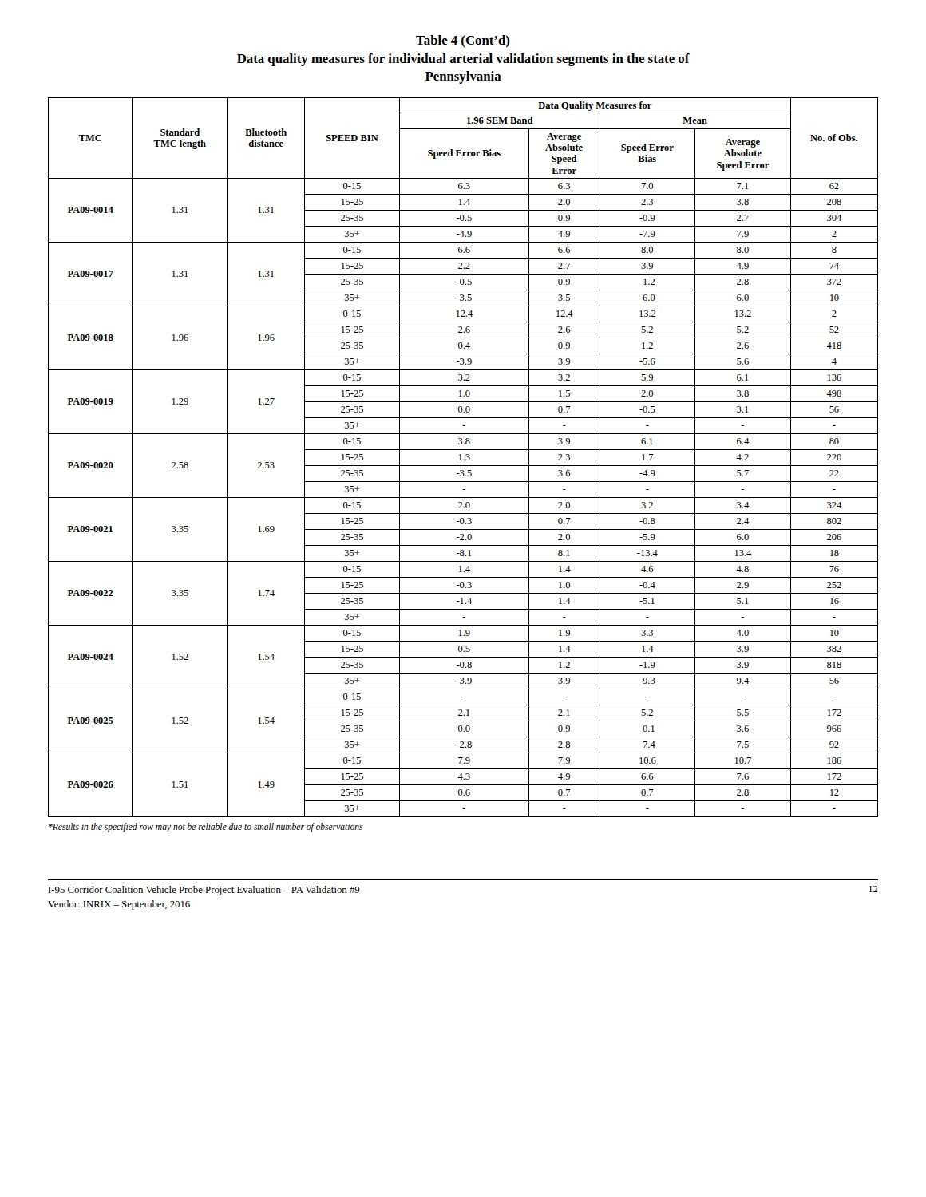Table 4 (Cont’d)
Data quality measures for individual arterial validation segments in the state of
Pennsylvania
| TMC | Standard TMC length | Bluetooth distance | SPEED BIN | Data Quality Measures for | No. of Obs. |
| --- | --- | --- | --- | --- | --- |
| 1.96 SEM Band | Mean |
| Speed Error Bias | Average Absolute Speed Error | Speed Error Bias | Average Absolute Speed Error |
| PA09-0014 | 1.31 | 1.31 | 0-15 | 6.3 | 6.3 | 7.0 | 7.1 | 62 |
| 15-25 | 1.4 | 2.0 | 2.3 | 3.8 | 208 |
| 25-35 | -0.5 | 0.9 | -0.9 | 2.7 | 304 |
| 35+ | -4.9 | 4.9 | -7.9 | 7.9 | 2 |
| PA09-0017 | 1.31 | 1.31 | 0-15 | 6.6 | 6.6 | 8.0 | 8.0 | 8 |
| 15-25 | 2.2 | 2.7 | 3.9 | 4.9 | 74 |
| 25-35 | -0.5 | 0.9 | -1.2 | 2.8 | 372 |
| 35+ | -3.5 | 3.5 | -6.0 | 6.0 | 10 |
| PA09-0018 | 1.96 | 1.96 | 0-15 | 12.4 | 12.4 | 13.2 | 13.2 | 2 |
| 15-25 | 2.6 | 2.6 | 5.2 | 5.2 | 52 |
| 25-35 | 0.4 | 0.9 | 1.2 | 2.6 | 418 |
| 35+ | -3.9 | 3.9 | -5.6 | 5.6 | 4 |
| PA09-0019 | 1.29 | 1.27 | 0-15 | 3.2 | 3.2 | 5.9 | 6.1 | 136 |
| 15-25 | 1.0 | 1.5 | 2.0 | 3.8 | 498 |
| 25-35 | 0.0 | 0.7 | -0.5 | 3.1 | 56 |
| 35+ | - | - | - | - | - |
| PA09-0020 | 2.58 | 2.53 | 0-15 | 3.8 | 3.9 | 6.1 | 6.4 | 80 |
| 15-25 | 1.3 | 2.3 | 1.7 | 4.2 | 220 |
| 25-35 | -3.5 | 3.6 | -4.9 | 5.7 | 22 |
| 35+ | - | - | - | - | - |
| PA09-0021 | 3.35 | 1.69 | 0-15 | 2.0 | 2.0 | 3.2 | 3.4 | 324 |
| 15-25 | -0.3 | 0.7 | -0.8 | 2.4 | 802 |
| 25-35 | -2.0 | 2.0 | -5.9 | 6.0 | 206 |
| 35+ | -8.1 | 8.1 | -13.4 | 13.4 | 18 |
| PA09-0022 | 3.35 | 1.74 | 0-15 | 1.4 | 1.4 | 4.6 | 4.8 | 76 |
| 15-25 | -0.3 | 1.0 | -0.4 | 2.9 | 252 |
| 25-35 | -1.4 | 1.4 | -5.1 | 5.1 | 16 |
| 35+ | - | - | - | - | - |
| PA09-0024 | 1.52 | 1.54 | 0-15 | 1.9 | 1.9 | 3.3 | 4.0 | 10 |
| 15-25 | 0.5 | 1.4 | 1.4 | 3.9 | 382 |
| 25-35 | -0.8 | 1.2 | -1.9 | 3.9 | 818 |
| 35+ | -3.9 | 3.9 | -9.3 | 9.4 | 56 |
| PA09-0025 | 1.52 | 1.54 | 0-15 | - | - | - | - | - |
| 15-25 | 2.1 | 2.1 | 5.2 | 5.5 | 172 |
| 25-35 | 0.0 | 0.9 | -0.1 | 3.6 | 966 |
| 35+ | -2.8 | 2.8 | -7.4 | 7.5 | 92 |
| PA09-0026 | 1.51 | 1.49 | 0-15 | 7.9 | 7.9 | 10.6 | 10.7 | 186 |
| 15-25 | 4.3 | 4.9 | 6.6 | 7.6 | 172 |
| 25-35 | 0.6 | 0.7 | 0.7 | 2.8 | 12 |
| 35+ | - | - | - | - | - |
*Results in the specified row may not be reliable due to small number of observations
I-95 Corridor Coalition Vehicle Probe Project Evaluation – PA Validation #9
Vendor: INRIX – September, 2016
12